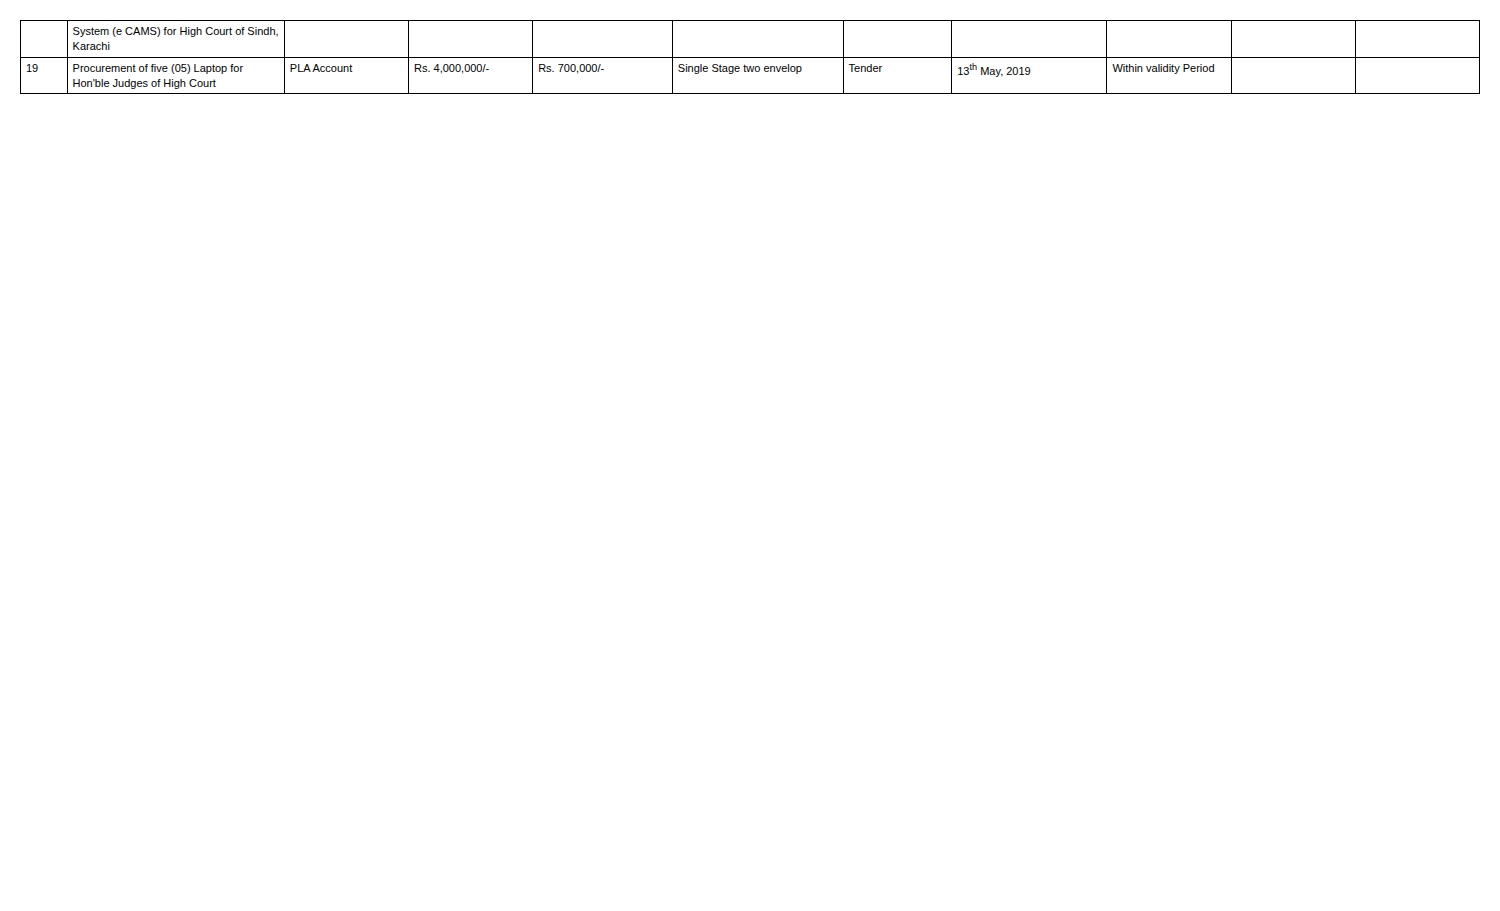| | System (e CAMS) for High Court of Sindh, Karachi | | | | | | | | | |
| 19 | Procurement of five (05) Laptop for Hon'ble Judges of High Court | PLA Account | Rs. 4,000,000/- | Rs. 700,000/- | Single Stage two envelop | Tender | 13 th May, 2019 | Within validity Period | | |